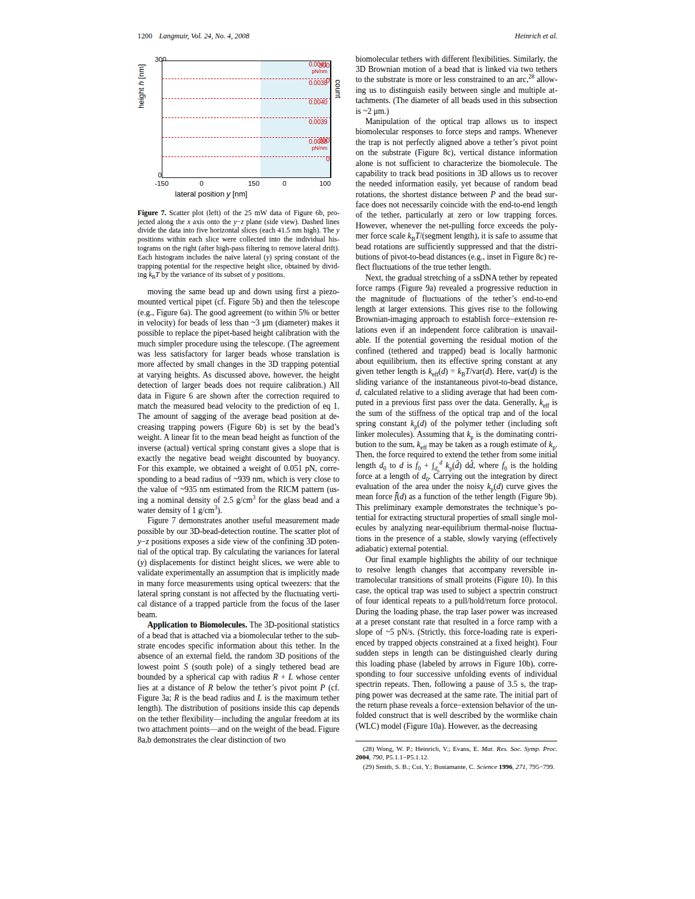1200 Langmuir, Vol. 24, No. 4, 2008
Heinrich et al.
height h [nm]
300
0
0.0041
pN/nm
0.0038
0.0040
0.0039
0.0038
pN/nm
300
0
300
0
count
-150 0 150 0 100
lateral position y [nm]
Figure 7. Scatter plot (left) of the 25 mW data of Figure 6b, projected along the x axis onto the y−z plane (side view). Dashed lines divide the data into five horizontal slices (each 41.5 nm high). The y positions within each slice were collected into the individual histograms on the right (after high-pass filtering to remove lateral drift). Each histogram includes the naïve lateral (y) spring constant of the trapping potential for the respective height slice, obtained by dividing kBT by the variance of its subset of y positions.
moving the same bead up and down using first a piezo-mounted vertical pipet (cf. Figure 5b) and then the telescope (e.g., Figure 6a). The good agreement (to within 5% or better in velocity) for beads of less than ~3 μm (diameter) makes it possible to replace the pipet-based height calibration with the much simpler procedure using the telescope. (The agreement was less satisfactory for larger beads whose translation is more affected by small changes in the 3D trapping potential at varying heights. As discussed above, however, the height detection of larger beads does not require calibration.) All data in Figure 6 are shown after the correction required to match the measured bead velocity to the prediction of eq 1. The amount of sagging of the average bead position at decreasing trapping powers (Figure 6b) is set by the bead’s weight. A linear fit to the mean bead height as function of the inverse (actual) vertical spring constant gives a slope that is exactly the negative bead weight discounted by buoyancy. For this example, we obtained a weight of 0.051 pN, corresponding to a bead radius of ~939 nm, which is very close to the value of ~935 nm estimated from the RICM pattern (using a nominal density of 2.5 g/cm3 for the glass bead and a water density of 1 g/cm3).
Figure 7 demonstrates another useful measurement made possible by our 3D-bead-detection routine. The scatter plot of y−z positions exposes a side view of the confining 3D potential of the optical trap. By calculating the variances for lateral (y) displacements for distinct height slices, we were able to validate experimentally an assumption that is implicitly made in many force measurements using optical tweezers: that the lateral spring constant is not affected by the fluctuating vertical distance of a trapped particle from the focus of the laser beam.
Application to Biomolecules. The 3D-positional statistics of a bead that is attached via a biomolecular tether to the substrate encodes specific information about this tether. In the absence of an external field, the random 3D positions of the lowest point S (south pole) of a singly tethered bead are bounded by a spherical cap with radius R + L whose center lies at a distance of R below the tether’s pivot point P (cf. Figure 3a; R is the bead radius and L is the maximum tether length). The distribution of positions inside this cap depends on the tether flexibility—including the angular freedom at its two attachment points—and on the weight of the bead. Figure 8a,b demonstrates the clear distinction of two
biomolecular tethers with different flexibilities. Similarly, the 3D Brownian motion of a bead that is linked via two tethers to the substrate is more or less constrained to an arc,28 allowing us to distinguish easily between single and multiple attachments. (The diameter of all beads used in this subsection is ~2 μm.)
Manipulation of the optical trap allows us to inspect biomolecular responses to force steps and ramps. Whenever the trap is not perfectly aligned above a tether’s pivot point on the substrate (Figure 8c), vertical distance information alone is not sufficient to characterize the biomolecule. The capability to track bead positions in 3D allows us to recover the needed information easily, yet because of random bead rotations, the shortest distance between P and the bead surface does not necessarily coincide with the end-to-end length of the tether, particularly at zero or low trapping forces. However, whenever the net-pulling force exceeds the polymer force scale kBT/(segment length), it is safe to assume that bead rotations are sufficiently suppressed and that the distributions of pivot-to-bead distances (e.g., inset in Figure 8c) reflect fluctuations of the true tether length.
Next, the gradual stretching of a ssDNA tether by repeated force ramps (Figure 9a) revealed a progressive reduction in the magnitude of fluctuations of the tether’s end-to-end length at larger extensions. This gives rise to the following Brownian-imaging approach to establish force−extension relations even if an independent force calibration is unavailable. If the potential governing the residual motion of the confined (tethered and trapped) bead is locally harmonic about equilibrium, then its effective spring constant at any given tether length is keff(d) = kBT/var(d). Here, var(d) is the sliding variance of the instantaneous pivot-to-bead distance, d, calculated relative to a sliding average that had been computed in a previous first pass over the data. Generally, keff is the sum of the stiffness of the optical trap and of the local spring constant kp(d) of the polymer tether (including soft linker molecules). Assuming that kp is the dominating contribution to the sum, keff may be taken as a rough estimate of kp. Then, the force required to extend the tether from some initial length d0 to d is f0 + ∫d0d kp(d̂) dd̂, where f0 is the holding force at a length of d0. Carrying out the integration by direct evaluation of the area under the noisy kp(d) curve gives the mean force f̄(d) as a function of the tether length (Figure 9b). This preliminary example demonstrates the technique’s potential for extracting structural properties of small single molecules by analyzing near-equilibrium thermal-noise fluctuations in the presence of a stable, slowly varying (effectively adiabatic) external potential.
Our final example highlights the ability of our technique to resolve length changes that accompany reversible intramolecular transitions of small proteins (Figure 10). In this case, the optical trap was used to subject a spectrin construct of four identical repeats to a pull/hold/return force protocol. During the loading phase, the trap laser power was increased at a preset constant rate that resulted in a force ramp with a slope of ~5 pN/s. (Strictly, this force-loading rate is experienced by trapped objects constrained at a fixed height). Four sudden steps in length can be distinguished clearly during this loading phase (labeled by arrows in Figure 10b), corresponding to four successive unfolding events of individual spectrin repeats. Then, following a pause of 3.5 s, the trapping power was decreased at the same rate. The initial part of the return phase reveals a force−extension behavior of the unfolded construct that is well described by the wormlike chain (WLC) model (Figure 10a). However, as the decreasing
(28) Wong, W. P.; Heinrich, V.; Evans, E. Mat. Res. Soc. Symp. Proc. 2004, 790, P5.1.1−P5.1.12.
(29) Smith, S. B.; Cui, Y.; Bustamante, C. Science 1996, 271, 795−799.